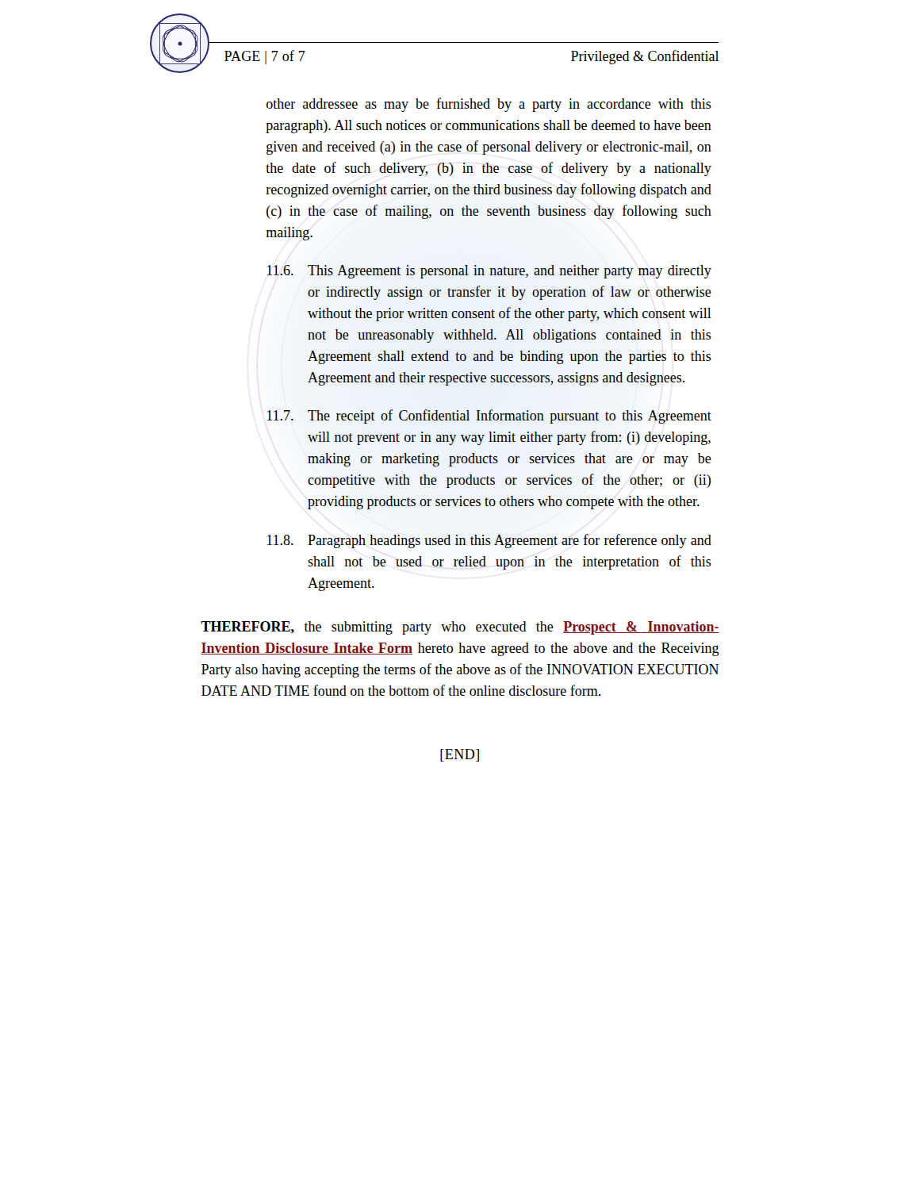PAGE | 7 of 7
Privileged & Confidential
other addressee as may be furnished by a party in accordance with this paragraph). All such notices or communications shall be deemed to have been given and received (a) in the case of personal delivery or electronic-mail, on the date of such delivery, (b) in the case of delivery by a nationally recognized overnight carrier, on the third business day following dispatch and (c) in the case of mailing, on the seventh business day following such mailing.
11.6. This Agreement is personal in nature, and neither party may directly or indirectly assign or transfer it by operation of law or otherwise without the prior written consent of the other party, which consent will not be unreasonably withheld. All obligations contained in this Agreement shall extend to and be binding upon the parties to this Agreement and their respective successors, assigns and designees.
11.7. The receipt of Confidential Information pursuant to this Agreement will not prevent or in any way limit either party from: (i) developing, making or marketing products or services that are or may be competitive with the products or services of the other; or (ii) providing products or services to others who compete with the other.
11.8. Paragraph headings used in this Agreement are for reference only and shall not be used or relied upon in the interpretation of this Agreement.
THEREFORE, the submitting party who executed the Prospect & Innovation-Invention Disclosure Intake Form hereto have agreed to the above and the Receiving Party also having accepting the terms of the above as of the INNOVATION EXECUTION DATE AND TIME found on the bottom of the online disclosure form.
[END]